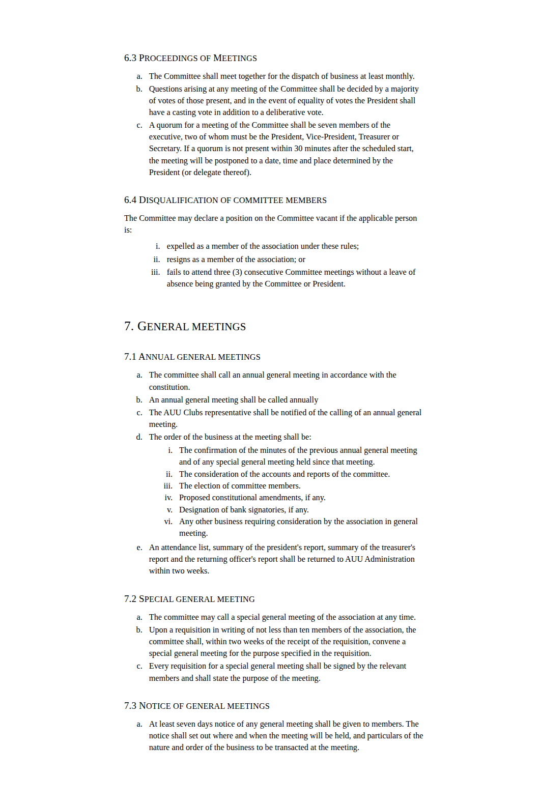6.3 PROCEEDINGS OF MEETINGS
The Committee shall meet together for the dispatch of business at least monthly.
Questions arising at any meeting of the Committee shall be decided by a majority of votes of those present, and in the event of equality of votes the President shall have a casting vote in addition to a deliberative vote.
A quorum for a meeting of the Committee shall be seven members of the executive, two of whom must be the President, Vice-President, Treasurer or Secretary. If a quorum is not present within 30 minutes after the scheduled start, the meeting will be postponed to a date, time and place determined by the President (or delegate thereof).
6.4 DISQUALIFICATION OF COMMITTEE MEMBERS
The Committee may declare a position on the Committee vacant if the applicable person is:
expelled as a member of the association under these rules;
resigns as a member of the association; or
fails to attend three (3) consecutive Committee meetings without a leave of absence being granted by the Committee or President.
7. GENERAL MEETINGS
7.1 ANNUAL GENERAL MEETINGS
The committee shall call an annual general meeting in accordance with the constitution.
An annual general meeting shall be called annually
The AUU Clubs representative shall be notified of the calling of an annual general meeting.
The order of the business at the meeting shall be:
The confirmation of the minutes of the previous annual general meeting and of any special general meeting held since that meeting.
The consideration of the accounts and reports of the committee.
The election of committee members.
Proposed constitutional amendments, if any.
Designation of bank signatories, if any.
Any other business requiring consideration by the association in general meeting.
An attendance list, summary of the president's report, summary of the treasurer's report and the returning officer's report shall be returned to AUU Administration within two weeks.
7.2 SPECIAL GENERAL MEETING
The committee may call a special general meeting of the association at any time.
Upon a requisition in writing of not less than ten members of the association, the committee shall, within two weeks of the receipt of the requisition, convene a special general meeting for the purpose specified in the requisition.
Every requisition for a special general meeting shall be signed by the relevant members and shall state the purpose of the meeting.
7.3 NOTICE OF GENERAL MEETINGS
At least seven days notice of any general meeting shall be given to members. The notice shall set out where and when the meeting will be held, and particulars of the nature and order of the business to be transacted at the meeting.